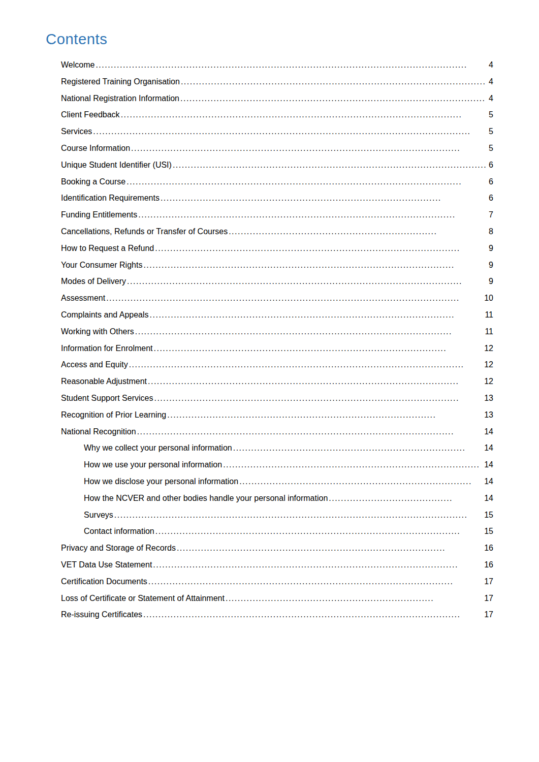Contents
Welcome ........................................................................................................................... 4
Registered Training Organisation ....................................................................................................... 4
National Registration Information ..................................................................................................... 4
Client Feedback ................................................................................................................. 5
Services ............................................................................................................................. 5
Course Information ............................................................................................................. 5
Unique Student Identifier (USI) ......................................................................................................... 6
Booking a Course ............................................................................................................... 6
Identification Requirements ............................................................................................. 6
Funding Entitlements ......................................................................................................... 7
Cancellations, Refunds or Transfer of Courses ..................................................................... 8
How to Request a Refund ..................................................................................................... 9
Your Consumer Rights ....................................................................................................... 9
Modes of Delivery ............................................................................................................... 9
Assessment ..................................................................................................................... 10
Complaints and Appeals ..................................................................................................... 11
Working with Others ......................................................................................................... 11
Information for Enrolment ................................................................................................. 12
Access and Equity ............................................................................................................... 12
Reasonable Adjustment ....................................................................................................... 12
Student Support Services ..................................................................................................... 13
Recognition of Prior Learning ......................................................................................... 13
National Recognition ......................................................................................................... 14
Why we collect your personal information ............................................................................. 14
How we use your personal information ..................................................................................... 14
How we disclose your personal information ............................................................................. 14
How the NCVER and other bodies handle your personal information ......................................... 14
Surveys ..................................................................................................................... 15
Contact information ..................................................................................................... 15
Privacy and Storage of Records ......................................................................................... 16
VET Data Use Statement ..................................................................................................... 16
Certification Documents ..................................................................................................... 17
Loss of Certificate or Statement of Attainment ..................................................................... 17
Re-issuing Certificates ......................................................................................................... 17